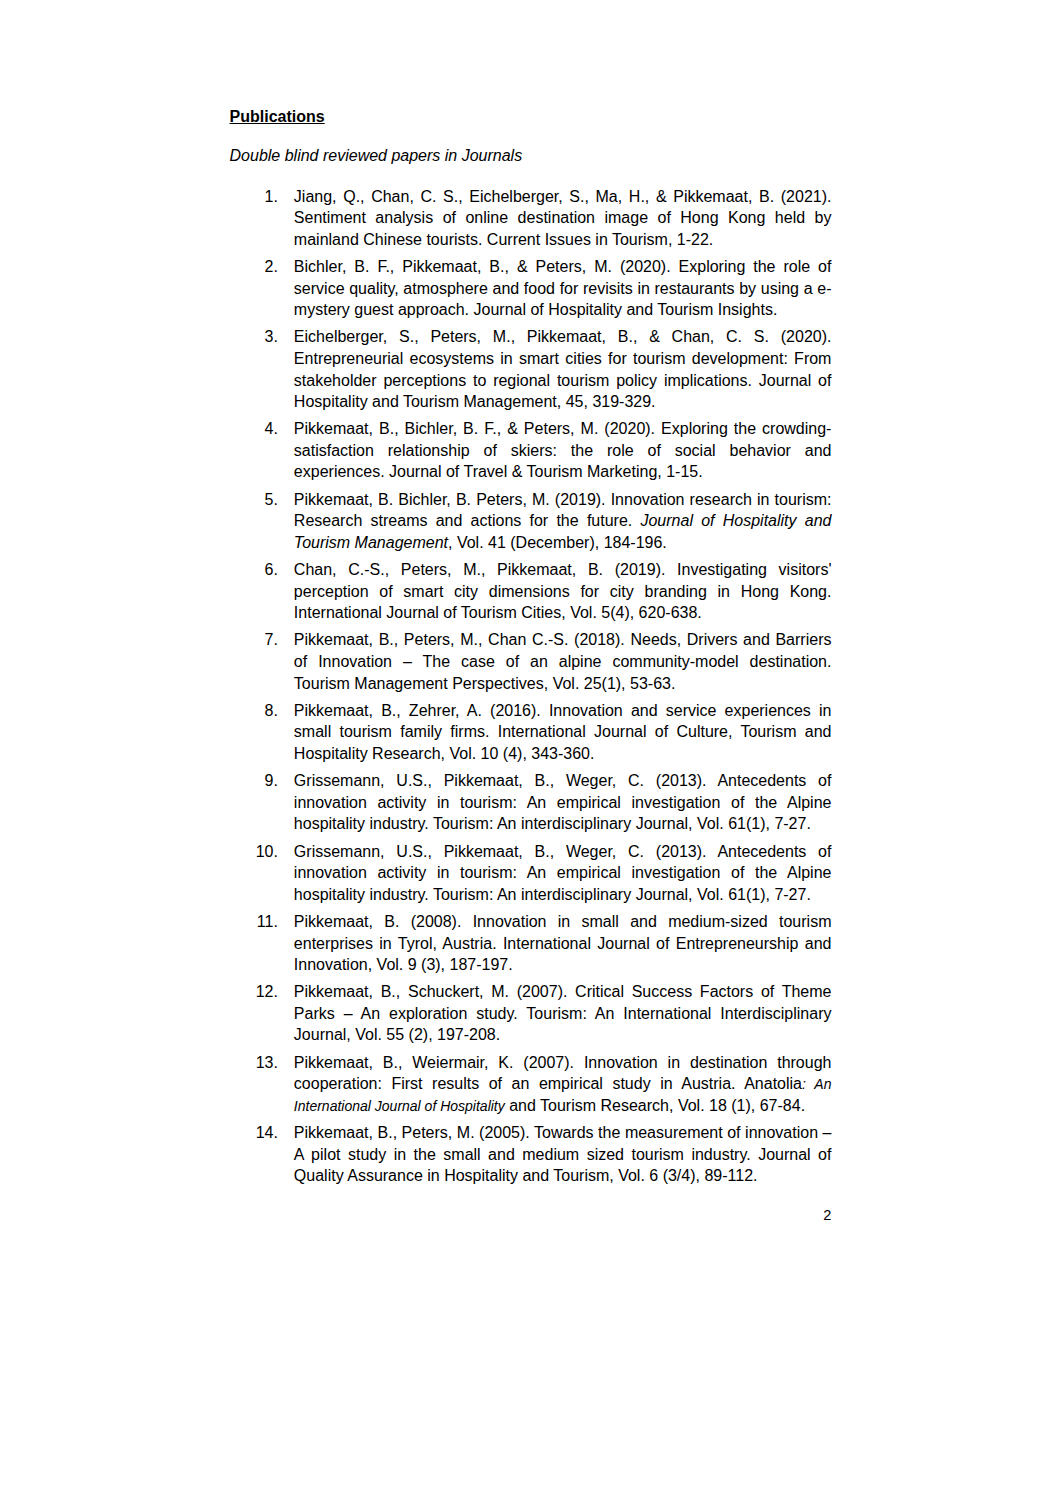Publications
Double blind reviewed papers in Journals
Jiang, Q., Chan, C. S., Eichelberger, S., Ma, H., & Pikkemaat, B. (2021). Sentiment analysis of online destination image of Hong Kong held by mainland Chinese tourists. Current Issues in Tourism, 1-22.
Bichler, B. F., Pikkemaat, B., & Peters, M. (2020). Exploring the role of service quality, atmosphere and food for revisits in restaurants by using a e-mystery guest approach. Journal of Hospitality and Tourism Insights.
Eichelberger, S., Peters, M., Pikkemaat, B., & Chan, C. S. (2020). Entrepreneurial ecosystems in smart cities for tourism development: From stakeholder perceptions to regional tourism policy implications. Journal of Hospitality and Tourism Management, 45, 319-329.
Pikkemaat, B., Bichler, B. F., & Peters, M. (2020). Exploring the crowding-satisfaction relationship of skiers: the role of social behavior and experiences. Journal of Travel & Tourism Marketing, 1-15.
Pikkemaat, B. Bichler, B. Peters, M. (2019). Innovation research in tourism: Research streams and actions for the future. Journal of Hospitality and Tourism Management, Vol. 41 (December), 184-196.
Chan, C.-S., Peters, M., Pikkemaat, B. (2019). Investigating visitors' perception of smart city dimensions for city branding in Hong Kong. International Journal of Tourism Cities, Vol. 5(4), 620-638.
Pikkemaat, B., Peters, M., Chan C.-S. (2018). Needs, Drivers and Barriers of Innovation – The case of an alpine community-model destination. Tourism Management Perspectives, Vol. 25(1), 53-63.
Pikkemaat, B., Zehrer, A. (2016). Innovation and service experiences in small tourism family firms. International Journal of Culture, Tourism and Hospitality Research, Vol. 10 (4), 343-360.
Grissemann, U.S., Pikkemaat, B., Weger, C. (2013). Antecedents of innovation activity in tourism: An empirical investigation of the Alpine hospitality industry. Tourism: An interdisciplinary Journal, Vol. 61(1), 7-27.
Grissemann, U.S., Pikkemaat, B., Weger, C. (2013). Antecedents of innovation activity in tourism: An empirical investigation of the Alpine hospitality industry. Tourism: An interdisciplinary Journal, Vol. 61(1), 7-27.
Pikkemaat, B. (2008). Innovation in small and medium-sized tourism enterprises in Tyrol, Austria. International Journal of Entrepreneurship and Innovation, Vol. 9 (3), 187-197.
Pikkemaat, B., Schuckert, M. (2007). Critical Success Factors of Theme Parks – An exploration study. Tourism: An International Interdisciplinary Journal, Vol. 55 (2), 197-208.
Pikkemaat, B., Weiermair, K. (2007). Innovation in destination through cooperation: First results of an empirical study in Austria. Anatolia: An International Journal of Hospitality and Tourism Research, Vol. 18 (1), 67-84.
Pikkemaat, B., Peters, M. (2005). Towards the measurement of innovation – A pilot study in the small and medium sized tourism industry. Journal of Quality Assurance in Hospitality and Tourism, Vol. 6 (3/4), 89-112.
2